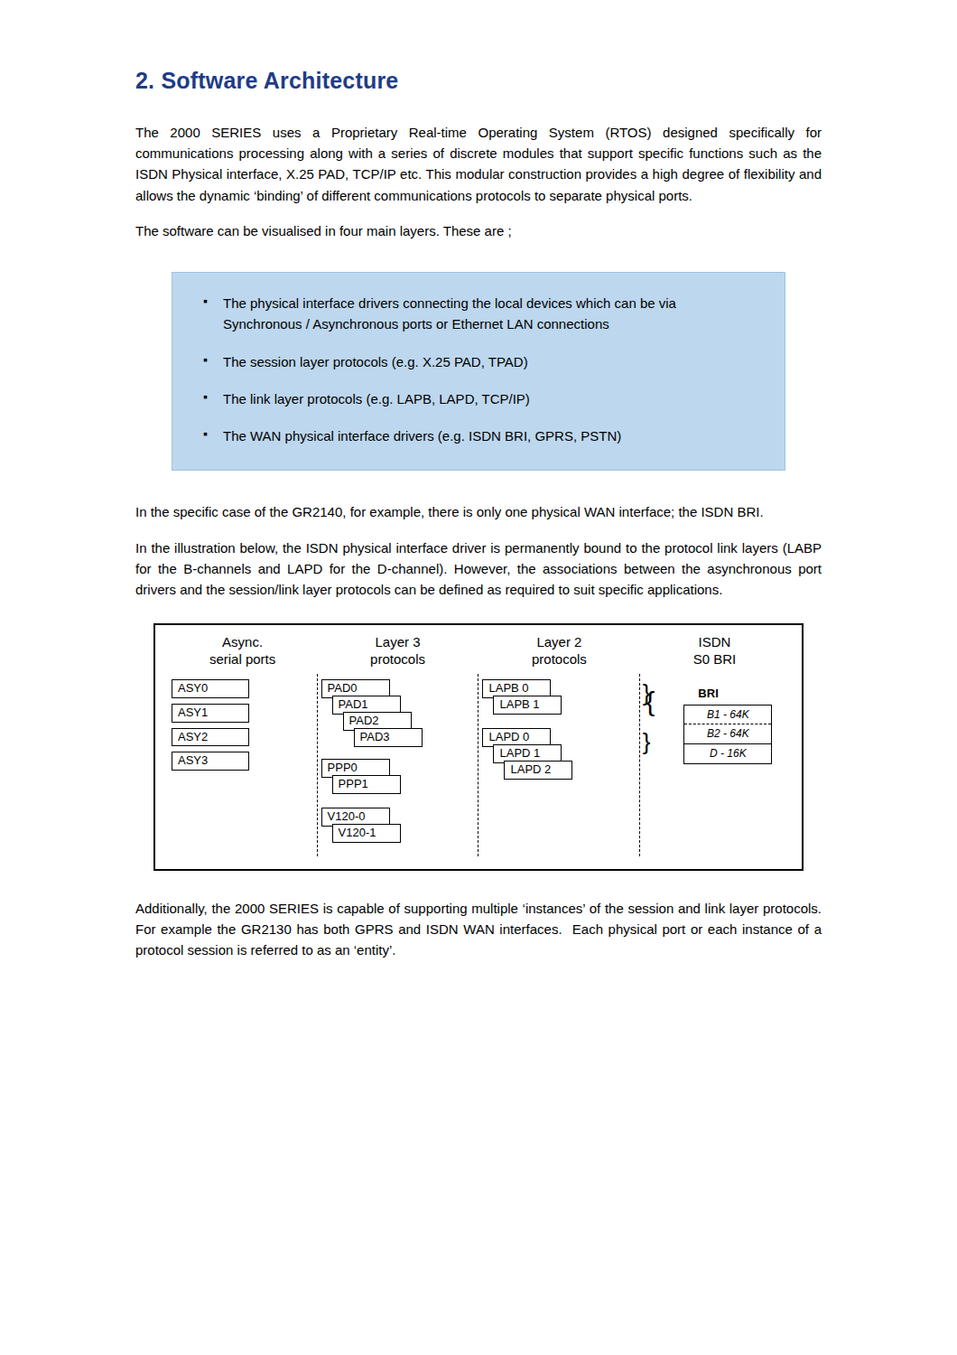2. Software Architecture
The 2000 SERIES uses a Proprietary Real-time Operating System (RTOS) designed specifically for communications processing along with a series of discrete modules that support specific functions such as the ISDN Physical interface, X.25 PAD, TCP/IP etc. This modular construction provides a high degree of flexibility and allows the dynamic ‘binding’ of different communications protocols to separate physical ports.
The software can be visualised in four main layers. These are ;
The physical interface drivers connecting the local devices which can be via Synchronous / Asynchronous ports or Ethernet LAN connections
The session layer protocols (e.g. X.25 PAD, TPAD)
The link layer protocols (e.g. LAPB, LAPD, TCP/IP)
The WAN physical interface drivers (e.g. ISDN BRI, GPRS, PSTN)
In the specific case of the GR2140, for example, there is only one physical WAN interface; the ISDN BRI.
In the illustration below, the ISDN physical interface driver is permanently bound to the protocol link layers (LABP for the B-channels and LAPD for the D-channel). However, the associations between the asynchronous port drivers and the session/link layer protocols can be defined as required to suit specific applications.
| Async. serial ports | Layer 3 protocols | Layer 2 protocols | ISDN S0 BRI |
| --- | --- | --- | --- |
| ASY0 ASY1 ASY2 ASY3 | PAD0 PAD1 PAD2 PAD3 PPP0 PPP1 V120-0 V120-1 | LAPB 0 LAPB 1 } LAPD 0 LAPD 1 LAPD 2 } | { BRI B1 - 64K B2 - 64K D - 16K |
Additionally, the 2000 SERIES is capable of supporting multiple ‘instances’ of the session and link layer protocols. For example the GR2130 has both GPRS and ISDN WAN interfaces. Each physical port or each instance of a protocol session is referred to as an ‘entity’.